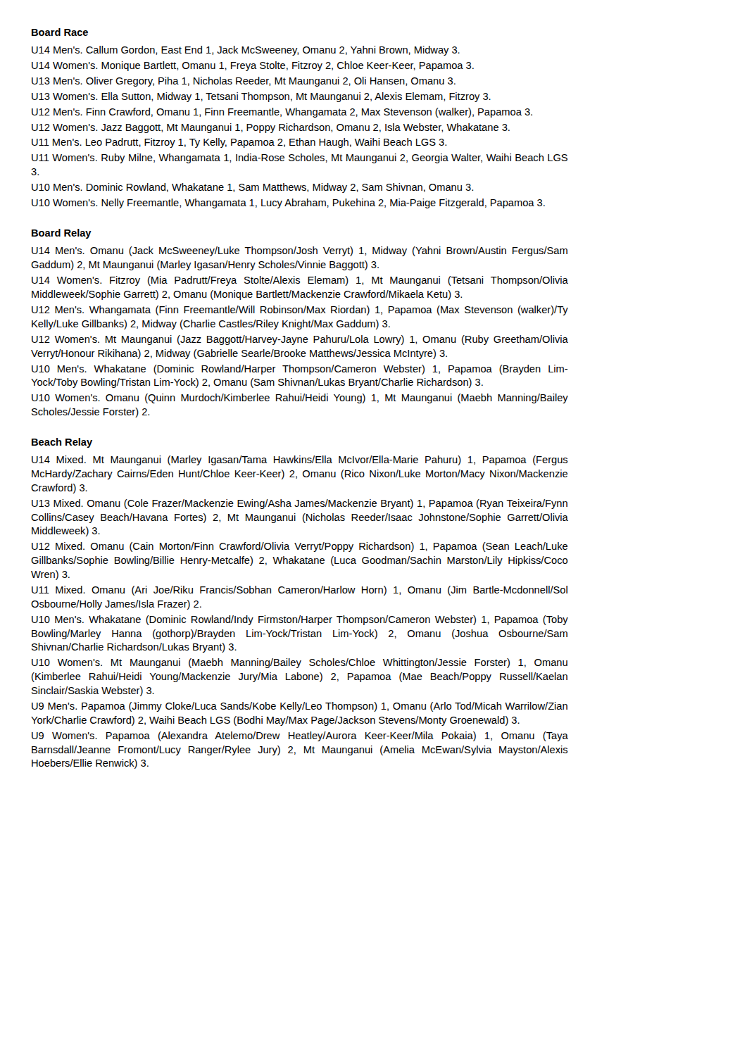Board Race
U14 Men's. Callum Gordon, East End 1, Jack McSweeney, Omanu 2, Yahni Brown, Midway 3.
U14 Women's. Monique Bartlett, Omanu 1, Freya Stolte, Fitzroy 2, Chloe Keer-Keer, Papamoa 3.
U13 Men's. Oliver Gregory, Piha 1, Nicholas Reeder, Mt Maunganui 2, Oli Hansen, Omanu 3.
U13 Women's. Ella Sutton, Midway 1, Tetsani Thompson, Mt Maunganui 2, Alexis Elemam, Fitzroy 3.
U12 Men's. Finn Crawford, Omanu 1, Finn Freemantle, Whangamata 2, Max Stevenson (walker), Papamoa 3.
U12 Women's. Jazz Baggott, Mt Maunganui 1, Poppy Richardson, Omanu 2, Isla Webster, Whakatane 3.
U11 Men's. Leo Padrutt, Fitzroy 1, Ty Kelly, Papamoa 2, Ethan Haugh, Waihi Beach LGS 3.
U11 Women's. Ruby Milne, Whangamata 1, India-Rose Scholes, Mt Maunganui 2, Georgia Walter, Waihi Beach LGS 3.
U10 Men's. Dominic Rowland, Whakatane 1, Sam Matthews, Midway 2, Sam Shivnan, Omanu 3.
U10 Women's. Nelly Freemantle, Whangamata 1, Lucy Abraham, Pukehina 2, Mia-Paige Fitzgerald, Papamoa 3.
Board Relay
U14 Men's. Omanu (Jack McSweeney/Luke Thompson/Josh Verryt) 1, Midway (Yahni Brown/Austin Fergus/Sam Gaddum) 2, Mt Maunganui (Marley Igasan/Henry Scholes/Vinnie Baggott) 3.
U14 Women's. Fitzroy (Mia Padrutt/Freya Stolte/Alexis Elemam) 1, Mt Maunganui (Tetsani Thompson/Olivia Middleweek/Sophie Garrett) 2, Omanu (Monique Bartlett/Mackenzie Crawford/Mikaela Ketu) 3.
U12 Men's. Whangamata (Finn Freemantle/Will Robinson/Max Riordan) 1, Papamoa (Max Stevenson (walker)/Ty Kelly/Luke Gillbanks) 2, Midway (Charlie Castles/Riley Knight/Max Gaddum) 3.
U12 Women's. Mt Maunganui (Jazz Baggott/Harvey-Jayne Pahuru/Lola Lowry) 1, Omanu (Ruby Greetham/Olivia Verryt/Honour Rikihana) 2, Midway (Gabrielle Searle/Brooke Matthews/Jessica McIntyre) 3.
U10 Men's. Whakatane (Dominic Rowland/Harper Thompson/Cameron Webster) 1, Papamoa (Brayden Lim-Yock/Toby Bowling/Tristan Lim-Yock) 2, Omanu (Sam Shivnan/Lukas Bryant/Charlie Richardson) 3.
U10 Women's. Omanu (Quinn Murdoch/Kimberlee Rahui/Heidi Young) 1, Mt Maunganui (Maebh Manning/Bailey Scholes/Jessie Forster) 2.
Beach Relay
U14 Mixed. Mt Maunganui (Marley Igasan/Tama Hawkins/Ella McIvor/Ella-Marie Pahuru) 1, Papamoa (Fergus McHardy/Zachary Cairns/Eden Hunt/Chloe Keer-Keer) 2, Omanu (Rico Nixon/Luke Morton/Macy Nixon/Mackenzie Crawford) 3.
U13 Mixed. Omanu (Cole Frazer/Mackenzie Ewing/Asha James/Mackenzie Bryant) 1, Papamoa (Ryan Teixeira/Fynn Collins/Casey Beach/Havana Fortes) 2, Mt Maunganui (Nicholas Reeder/Isaac Johnstone/Sophie Garrett/Olivia Middleweek) 3.
U12 Mixed. Omanu (Cain Morton/Finn Crawford/Olivia Verryt/Poppy Richardson) 1, Papamoa (Sean Leach/Luke Gillbanks/Sophie Bowling/Billie Henry-Metcalfe) 2, Whakatane (Luca Goodman/Sachin Marston/Lily Hipkiss/Coco Wren) 3.
U11 Mixed. Omanu (Ari Joe/Riku Francis/Sobhan Cameron/Harlow Horn) 1, Omanu (Jim Bartle-Mcdonnell/Sol Osbourne/Holly James/Isla Frazer) 2.
U10 Men's. Whakatane (Dominic Rowland/Indy Firmston/Harper Thompson/Cameron Webster) 1, Papamoa (Toby Bowling/Marley Hanna (gothorp)/Brayden Lim-Yock/Tristan Lim-Yock) 2, Omanu (Joshua Osbourne/Sam Shivnan/Charlie Richardson/Lukas Bryant) 3.
U10 Women's. Mt Maunganui (Maebh Manning/Bailey Scholes/Chloe Whittington/Jessie Forster) 1, Omanu (Kimberlee Rahui/Heidi Young/Mackenzie Jury/Mia Labone) 2, Papamoa (Mae Beach/Poppy Russell/Kaelan Sinclair/Saskia Webster) 3.
U9 Men's. Papamoa (Jimmy Cloke/Luca Sands/Kobe Kelly/Leo Thompson) 1, Omanu (Arlo Tod/Micah Warrilow/Zian York/Charlie Crawford) 2, Waihi Beach LGS (Bodhi May/Max Page/Jackson Stevens/Monty Groenewald) 3.
U9 Women's. Papamoa (Alexandra Atelemo/Drew Heatley/Aurora Keer-Keer/Mila Pokaia) 1, Omanu (Taya Barnsdall/Jeanne Fromont/Lucy Ranger/Rylee Jury) 2, Mt Maunganui (Amelia McEwan/Sylvia Mayston/Alexis Hoebers/Ellie Renwick) 3.